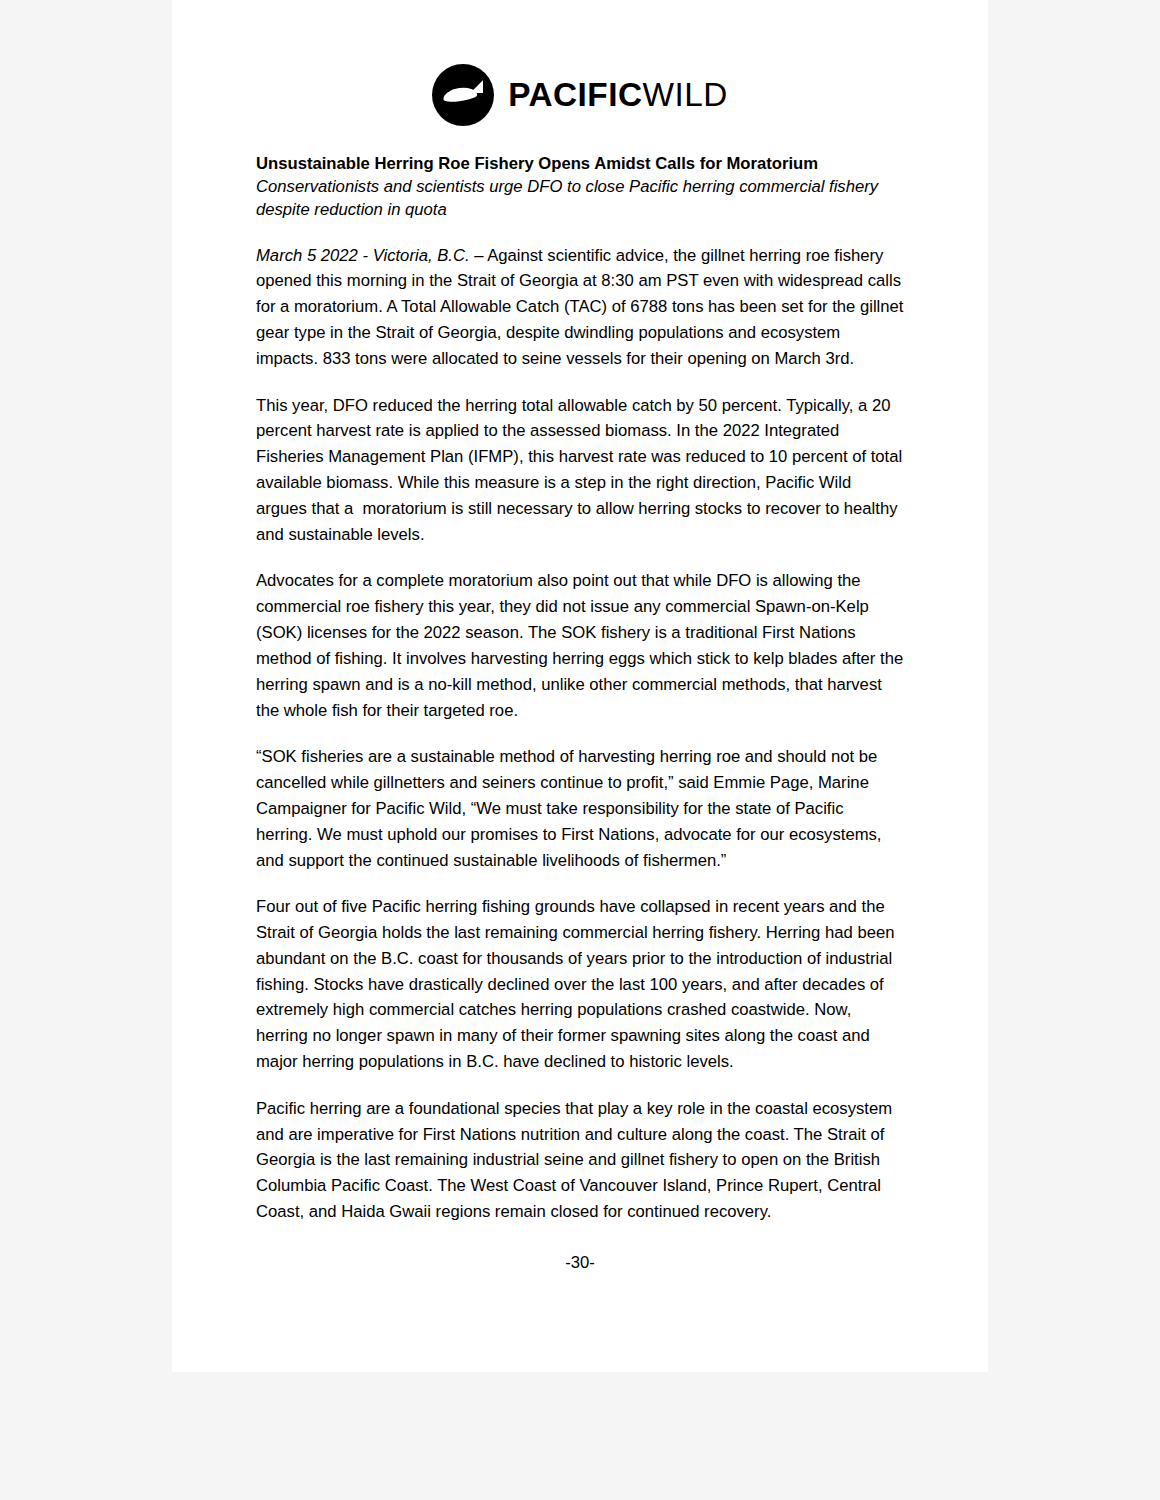PACIFICWILD
Unsustainable Herring Roe Fishery Opens Amidst Calls for Moratorium
Conservationists and scientists urge DFO to close Pacific herring commercial fishery despite reduction in quota
March 5 2022 - Victoria, B.C. – Against scientific advice, the gillnet herring roe fishery opened this morning in the Strait of Georgia at 8:30 am PST even with widespread calls for a moratorium. A Total Allowable Catch (TAC) of 6788 tons has been set for the gillnet gear type in the Strait of Georgia, despite dwindling populations and ecosystem impacts. 833 tons were allocated to seine vessels for their opening on March 3rd.
This year, DFO reduced the herring total allowable catch by 50 percent. Typically, a 20 percent harvest rate is applied to the assessed biomass. In the 2022 Integrated Fisheries Management Plan (IFMP), this harvest rate was reduced to 10 percent of total available biomass. While this measure is a step in the right direction, Pacific Wild argues that a moratorium is still necessary to allow herring stocks to recover to healthy and sustainable levels.
Advocates for a complete moratorium also point out that while DFO is allowing the commercial roe fishery this year, they did not issue any commercial Spawn-on-Kelp (SOK) licenses for the 2022 season. The SOK fishery is a traditional First Nations method of fishing. It involves harvesting herring eggs which stick to kelp blades after the herring spawn and is a no-kill method, unlike other commercial methods, that harvest the whole fish for their targeted roe.
“SOK fisheries are a sustainable method of harvesting herring roe and should not be cancelled while gillnetters and seiners continue to profit,” said Emmie Page, Marine Campaigner for Pacific Wild, “We must take responsibility for the state of Pacific herring. We must uphold our promises to First Nations, advocate for our ecosystems, and support the continued sustainable livelihoods of fishermen.”
Four out of five Pacific herring fishing grounds have collapsed in recent years and the Strait of Georgia holds the last remaining commercial herring fishery. Herring had been abundant on the B.C. coast for thousands of years prior to the introduction of industrial fishing. Stocks have drastically declined over the last 100 years, and after decades of extremely high commercial catches herring populations crashed coastwide. Now, herring no longer spawn in many of their former spawning sites along the coast and major herring populations in B.C. have declined to historic levels.
Pacific herring are a foundational species that play a key role in the coastal ecosystem and are imperative for First Nations nutrition and culture along the coast. The Strait of Georgia is the last remaining industrial seine and gillnet fishery to open on the British Columbia Pacific Coast. The West Coast of Vancouver Island, Prince Rupert, Central Coast, and Haida Gwaii regions remain closed for continued recovery.
-30-